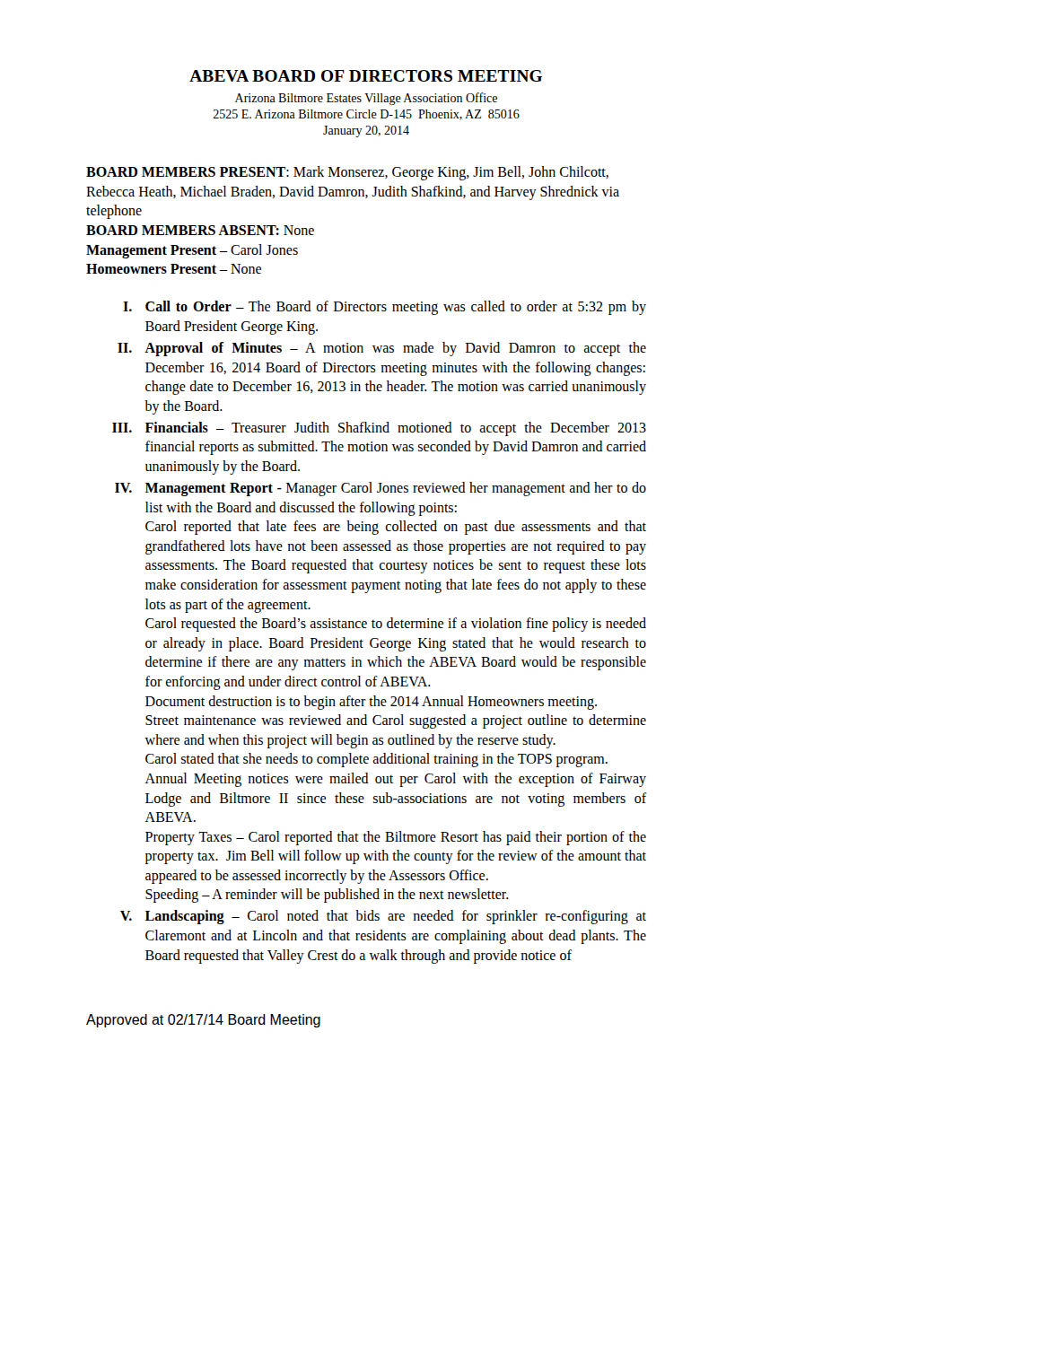ABEVA BOARD OF DIRECTORS MEETING
Arizona Biltmore Estates Village Association Office
2525 E. Arizona Biltmore Circle D-145 Phoenix, AZ 85016
January 20, 2014
BOARD MEMBERS PRESENT: Mark Monserez, George King, Jim Bell, John Chilcott, Rebecca Heath, Michael Braden, David Damron, Judith Shafkind, and Harvey Shrednick via telephone
BOARD MEMBERS ABSENT: None
Management Present – Carol Jones
Homeowners Present – None
I.
Call to Order – The Board of Directors meeting was called to order at 5:32 pm by Board President George King.
II.
Approval of Minutes – A motion was made by David Damron to accept the December 16, 2014 Board of Directors meeting minutes with the following changes: change date to December 16, 2013 in the header. The motion was carried unanimously by the Board.
III.
Financials – Treasurer Judith Shafkind motioned to accept the December 2013 financial reports as submitted. The motion was seconded by David Damron and carried unanimously by the Board.
IV.
Management Report - Manager Carol Jones reviewed her management and her to do list with the Board and discussed the following points:
Carol reported that late fees are being collected on past due assessments and that grandfathered lots have not been assessed as those properties are not required to pay assessments. The Board requested that courtesy notices be sent to request these lots make consideration for assessment payment noting that late fees do not apply to these lots as part of the agreement.
Carol requested the Board’s assistance to determine if a violation fine policy is needed or already in place. Board President George King stated that he would research to determine if there are any matters in which the ABEVA Board would be responsible for enforcing and under direct control of ABEVA.
Document destruction is to begin after the 2014 Annual Homeowners meeting.
Street maintenance was reviewed and Carol suggested a project outline to determine where and when this project will begin as outlined by the reserve study.
Carol stated that she needs to complete additional training in the TOPS program.
Annual Meeting notices were mailed out per Carol with the exception of Fairway Lodge and Biltmore II since these sub-associations are not voting members of ABEVA.
Property Taxes – Carol reported that the Biltmore Resort has paid their portion of the property tax. Jim Bell will follow up with the county for the review of the amount that appeared to be assessed incorrectly by the Assessors Office.
Speeding – A reminder will be published in the next newsletter.
V.
Landscaping – Carol noted that bids are needed for sprinkler re-configuring at Claremont and at Lincoln and that residents are complaining about dead plants. The Board requested that Valley Crest do a walk through and provide notice of
Approved at 02/17/14 Board Meeting